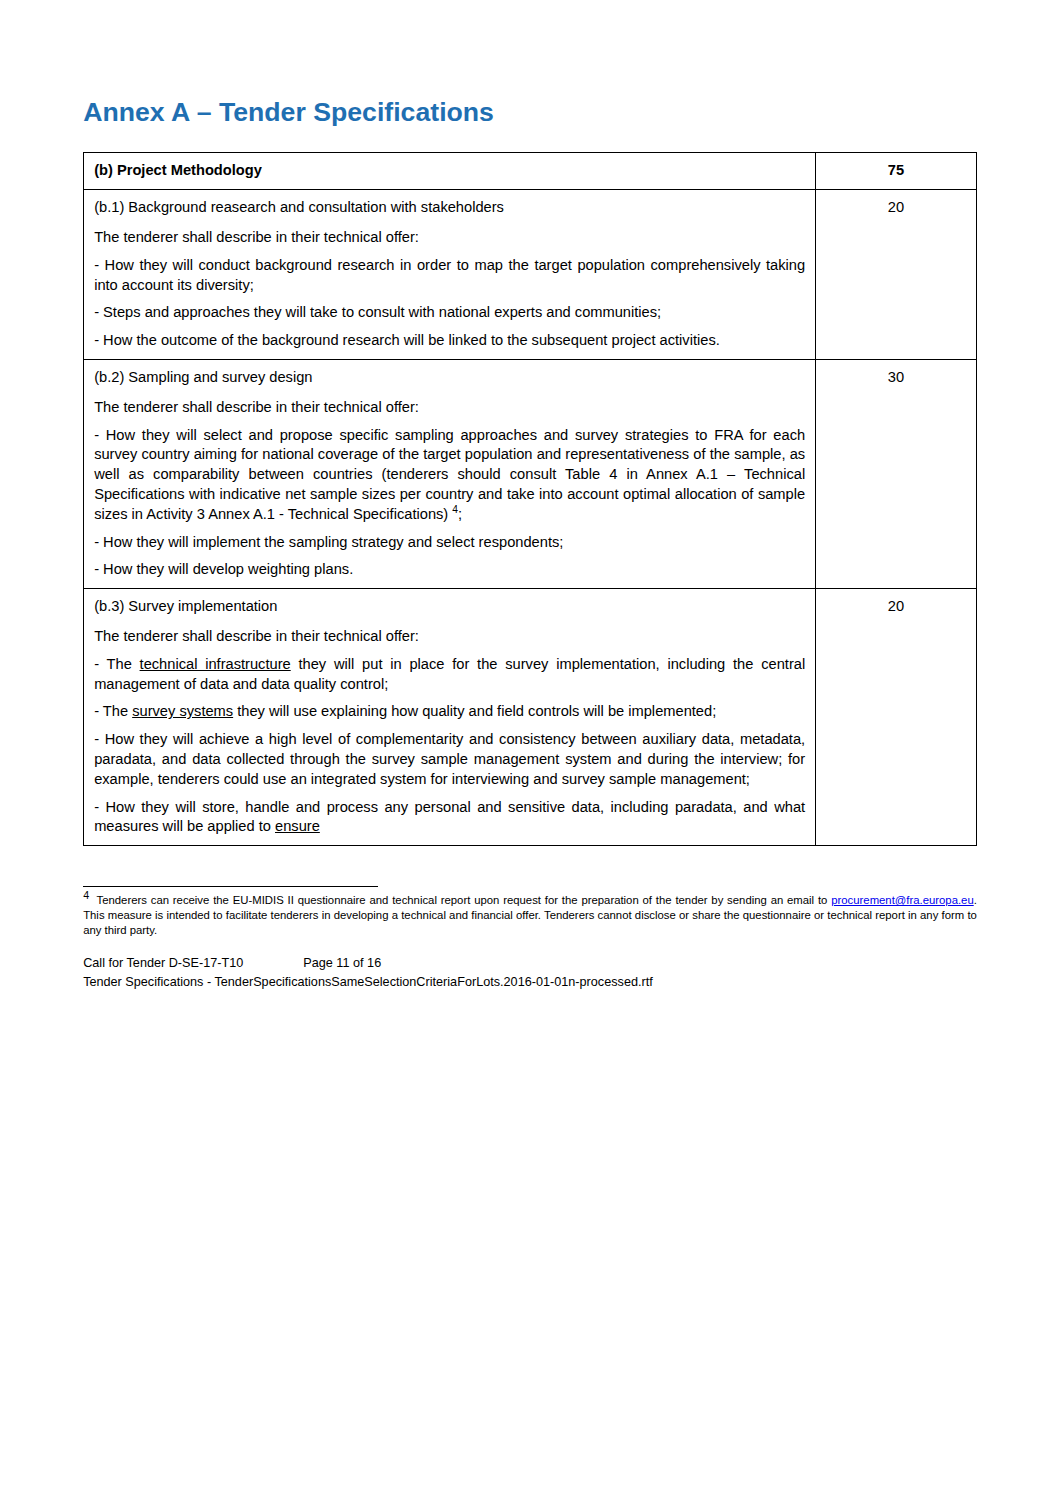Annex A – Tender Specifications
| (b) Project Methodology | 75 |
| (b.1) Background reasearch and consultation with stakeholders The tenderer shall describe in their technical offer: - How they will conduct background research in order to map the target population comprehensively taking into account its diversity; - Steps and approaches they will take to consult with national experts and communities; - How the outcome of the background research will be linked to the subsequent project activities. | 20 |
| (b.2) Sampling and survey design The tenderer shall describe in their technical offer: - How they will select and propose specific sampling approaches and survey strategies to FRA for each survey country aiming for national coverage of the target population and representativeness of the sample, as well as comparability between countries (tenderers should consult Table 4 in Annex A.1 – Technical Specifications with indicative net sample sizes per country and take into account optimal allocation of sample sizes in Activity 3 Annex A.1 - Technical Specifications) 4 ; - How they will implement the sampling strategy and select respondents; - How they will develop weighting plans. | 30 |
| (b.3) Survey implementation The tenderer shall describe in their technical offer: - The technical infrastructure they will put in place for the survey implementation, including the central management of data and data quality control; - The survey systems they will use explaining how quality and field controls will be implemented; - How they will achieve a high level of complementarity and consistency between auxiliary data, metadata, paradata, and data collected through the survey sample management system and during the interview; for example, tenderers could use an integrated system for interviewing and survey sample management; - How they will store, handle and process any personal and sensitive data, including paradata, and what measures will be applied to ensure | 20 |
4 Tenderers can receive the EU-MIDIS II questionnaire and technical report upon request for the preparation of the tender by sending an email to procurement@fra.europa.eu. This measure is intended to facilitate tenderers in developing a technical and financial offer. Tenderers cannot disclose or share the questionnaire or technical report in any form to any third party.
Call for Tender D-SE-17-T10 Page 11 of 16
Tender Specifications - TenderSpecificationsSameSelectionCriteriaForLots.2016-01-01n-processed.rtf